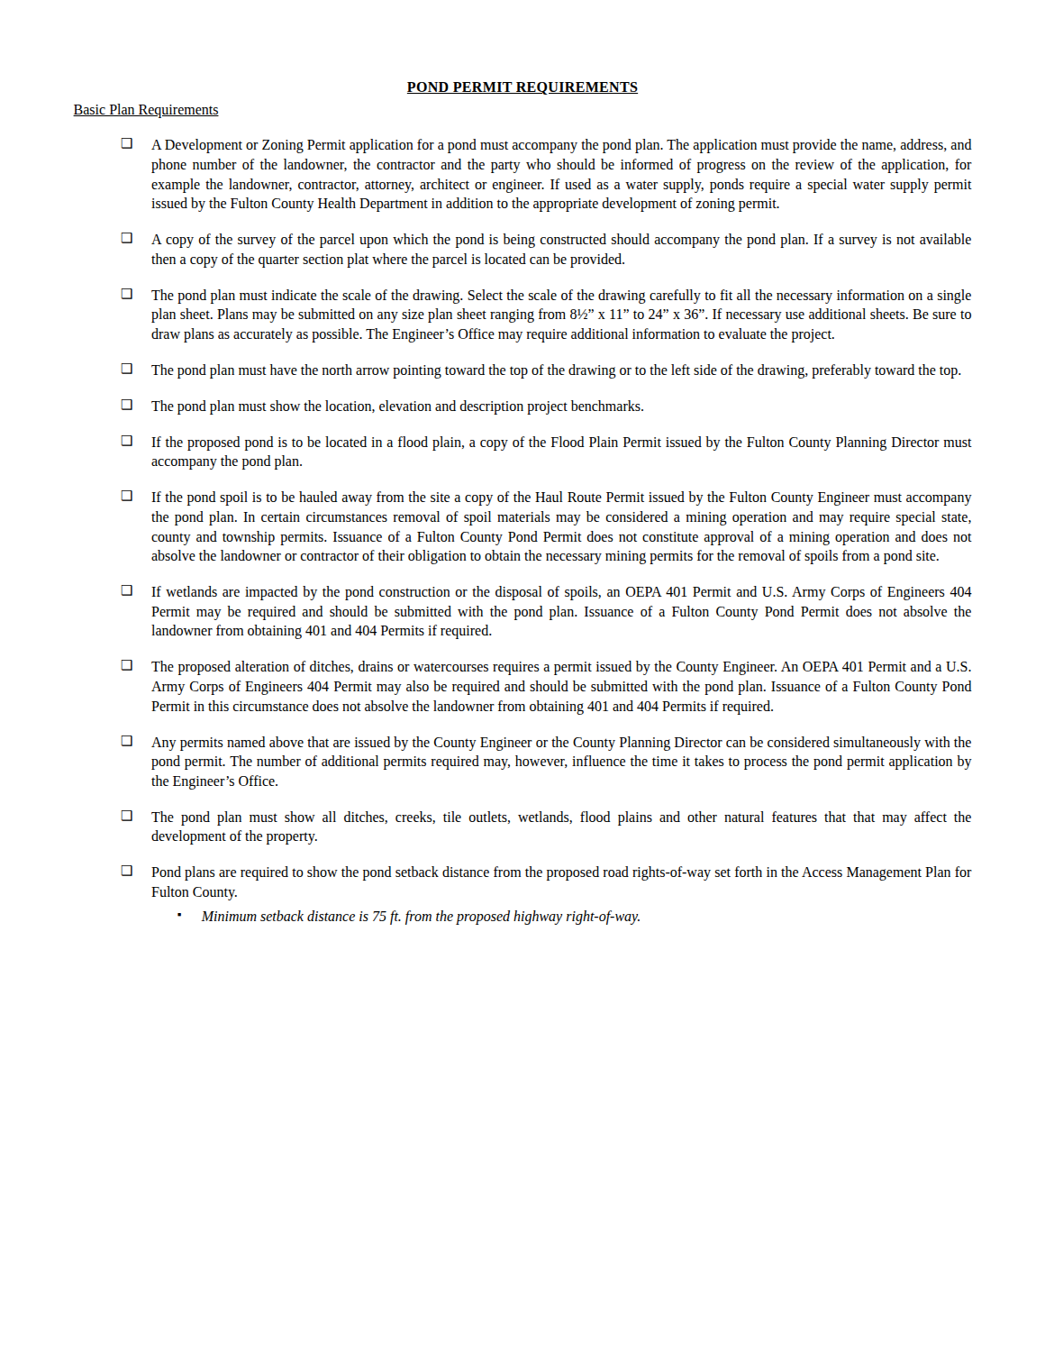POND PERMIT REQUIREMENTS
Basic Plan Requirements
A Development or Zoning Permit application for a pond must accompany the pond plan. The application must provide the name, address, and phone number of the landowner, the contractor and the party who should be informed of progress on the review of the application, for example the landowner, contractor, attorney, architect or engineer. If used as a water supply, ponds require a special water supply permit issued by the Fulton County Health Department in addition to the appropriate development of zoning permit.
A copy of the survey of the parcel upon which the pond is being constructed should accompany the pond plan. If a survey is not available then a copy of the quarter section plat where the parcel is located can be provided.
The pond plan must indicate the scale of the drawing. Select the scale of the drawing carefully to fit all the necessary information on a single plan sheet. Plans may be submitted on any size plan sheet ranging from 8½” x 11” to 24” x 36”. If necessary use additional sheets. Be sure to draw plans as accurately as possible. The Engineer’s Office may require additional information to evaluate the project.
The pond plan must have the north arrow pointing toward the top of the drawing or to the left side of the drawing, preferably toward the top.
The pond plan must show the location, elevation and description project benchmarks.
If the proposed pond is to be located in a flood plain, a copy of the Flood Plain Permit issued by the Fulton County Planning Director must accompany the pond plan.
If the pond spoil is to be hauled away from the site a copy of the Haul Route Permit issued by the Fulton County Engineer must accompany the pond plan. In certain circumstances removal of spoil materials may be considered a mining operation and may require special state, county and township permits. Issuance of a Fulton County Pond Permit does not constitute approval of a mining operation and does not absolve the landowner or contractor of their obligation to obtain the necessary mining permits for the removal of spoils from a pond site.
If wetlands are impacted by the pond construction or the disposal of spoils, an OEPA 401 Permit and U.S. Army Corps of Engineers 404 Permit may be required and should be submitted with the pond plan. Issuance of a Fulton County Pond Permit does not absolve the landowner from obtaining 401 and 404 Permits if required.
The proposed alteration of ditches, drains or watercourses requires a permit issued by the County Engineer. An OEPA 401 Permit and a U.S. Army Corps of Engineers 404 Permit may also be required and should be submitted with the pond plan. Issuance of a Fulton County Pond Permit in this circumstance does not absolve the landowner from obtaining 401 and 404 Permits if required.
Any permits named above that are issued by the County Engineer or the County Planning Director can be considered simultaneously with the pond permit. The number of additional permits required may, however, influence the time it takes to process the pond permit application by the Engineer’s Office.
The pond plan must show all ditches, creeks, tile outlets, wetlands, flood plains and other natural features that that may affect the development of the property.
Pond plans are required to show the pond setback distance from the proposed road rights-of-way set forth in the Access Management Plan for Fulton County.
Minimum setback distance is 75 ft. from the proposed highway right-of-way.